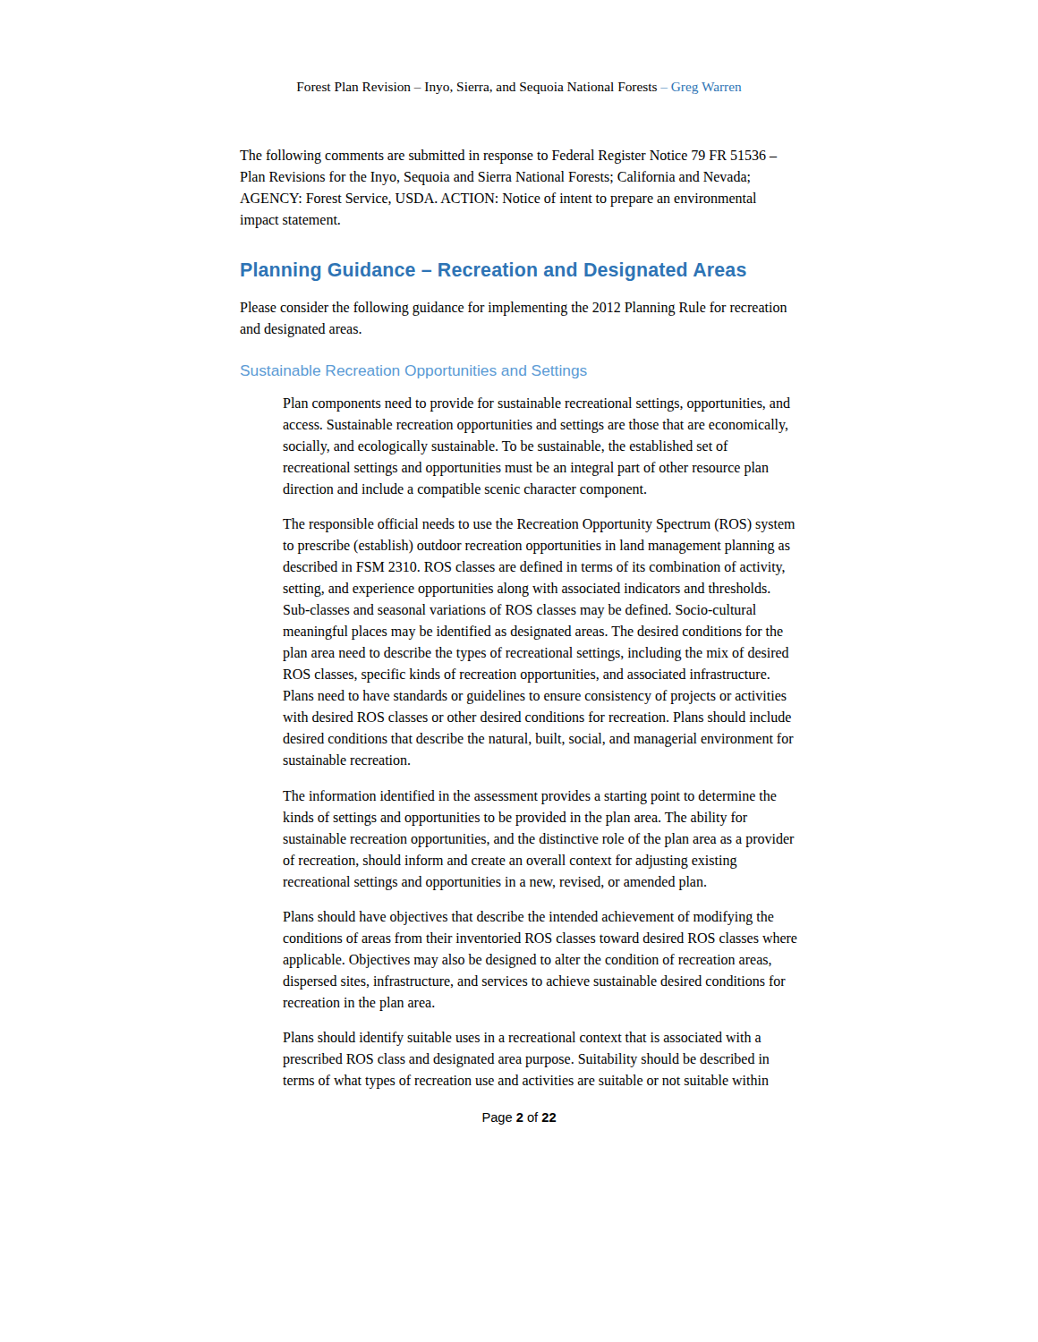Forest Plan Revision – Inyo, Sierra, and Sequoia National Forests – Greg Warren
The following comments are submitted in response to Federal Register Notice 79 FR 51536 – Plan Revisions for the Inyo, Sequoia and Sierra National Forests; California and Nevada; AGENCY: Forest Service, USDA. ACTION: Notice of intent to prepare an environmental impact statement.
Planning Guidance – Recreation and Designated Areas
Please consider the following guidance for implementing the 2012 Planning Rule for recreation and designated areas.
Sustainable Recreation Opportunities and Settings
Plan components need to provide for sustainable recreational settings, opportunities, and access. Sustainable recreation opportunities and settings are those that are economically, socially, and ecologically sustainable. To be sustainable, the established set of recreational settings and opportunities must be an integral part of other resource plan direction and include a compatible scenic character component.
The responsible official needs to use the Recreation Opportunity Spectrum (ROS) system to prescribe (establish) outdoor recreation opportunities in land management planning as described in FSM 2310. ROS classes are defined in terms of its combination of activity, setting, and experience opportunities along with associated indicators and thresholds. Sub-classes and seasonal variations of ROS classes may be defined. Socio-cultural meaningful places may be identified as designated areas. The desired conditions for the plan area need to describe the types of recreational settings, including the mix of desired ROS classes, specific kinds of recreation opportunities, and associated infrastructure. Plans need to have standards or guidelines to ensure consistency of projects or activities with desired ROS classes or other desired conditions for recreation. Plans should include desired conditions that describe the natural, built, social, and managerial environment for sustainable recreation.
The information identified in the assessment provides a starting point to determine the kinds of settings and opportunities to be provided in the plan area. The ability for sustainable recreation opportunities, and the distinctive role of the plan area as a provider of recreation, should inform and create an overall context for adjusting existing recreational settings and opportunities in a new, revised, or amended plan.
Plans should have objectives that describe the intended achievement of modifying the conditions of areas from their inventoried ROS classes toward desired ROS classes where applicable. Objectives may also be designed to alter the condition of recreation areas, dispersed sites, infrastructure, and services to achieve sustainable desired conditions for recreation in the plan area.
Plans should identify suitable uses in a recreational context that is associated with a prescribed ROS class and designated area purpose. Suitability should be described in terms of what types of recreation use and activities are suitable or not suitable within
Page 2 of 22